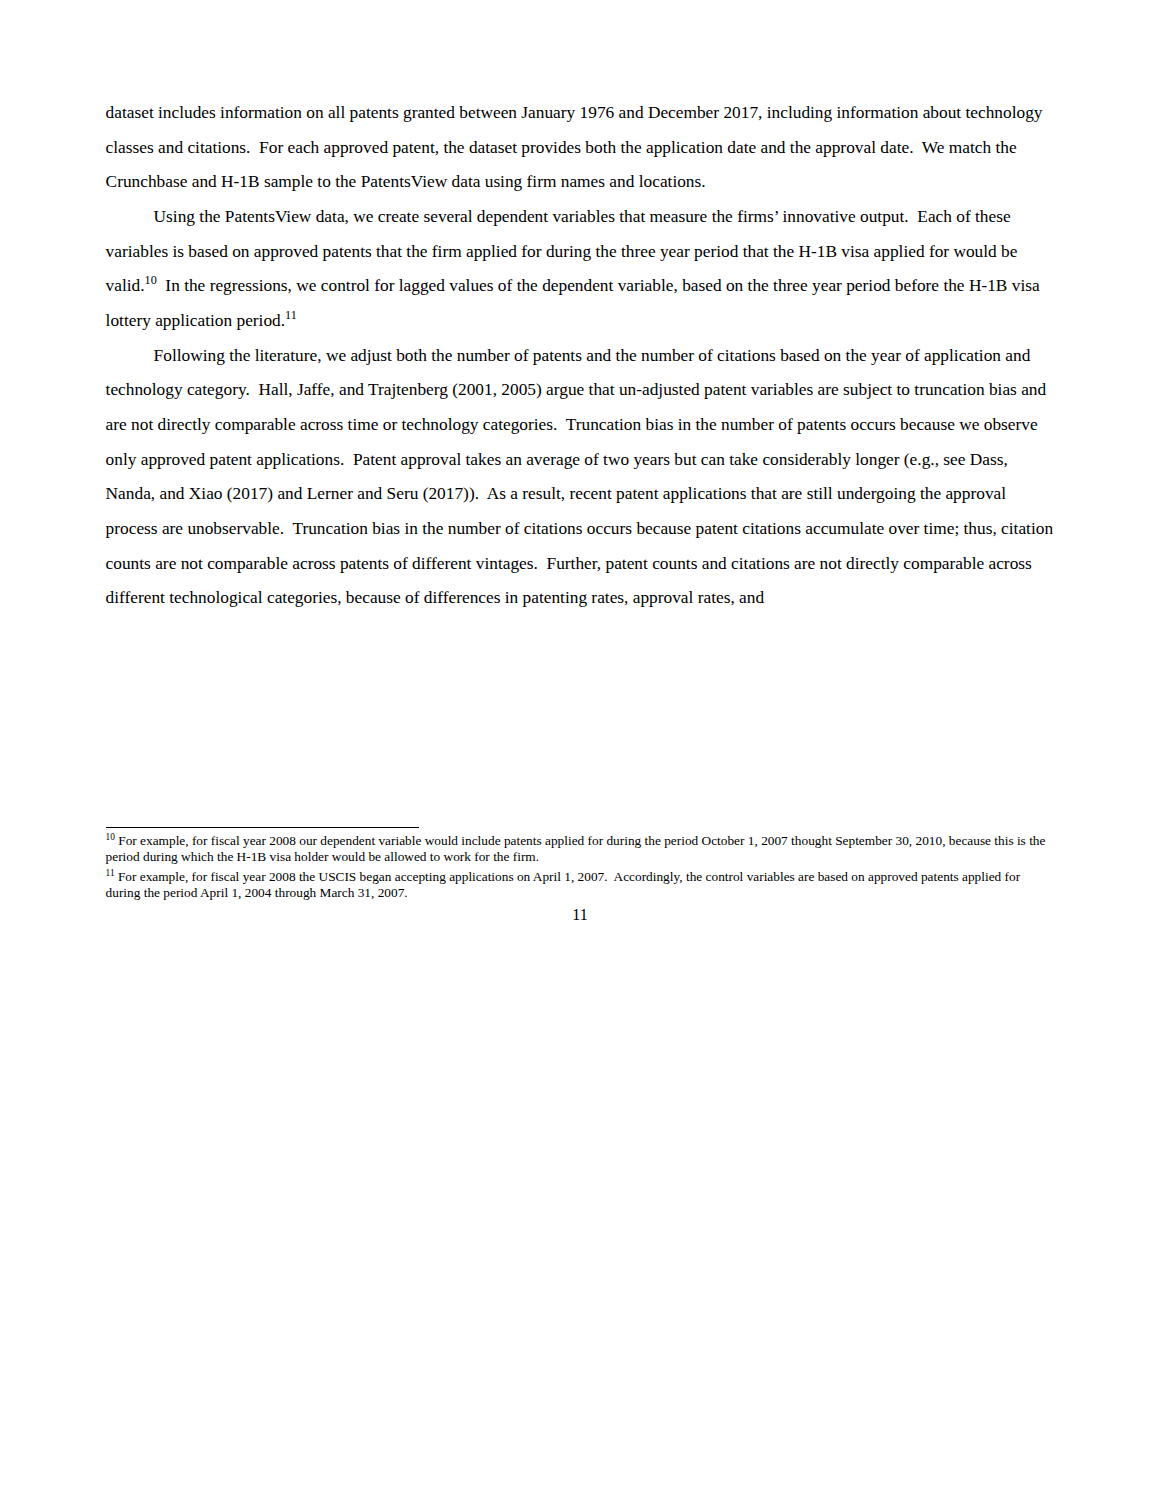dataset includes information on all patents granted between January 1976 and December 2017, including information about technology classes and citations. For each approved patent, the dataset provides both the application date and the approval date. We match the Crunchbase and H-1B sample to the PatentsView data using firm names and locations.
Using the PatentsView data, we create several dependent variables that measure the firms’ innovative output. Each of these variables is based on approved patents that the firm applied for during the three year period that the H-1B visa applied for would be valid.10 In the regressions, we control for lagged values of the dependent variable, based on the three year period before the H-1B visa lottery application period.11
Following the literature, we adjust both the number of patents and the number of citations based on the year of application and technology category. Hall, Jaffe, and Trajtenberg (2001, 2005) argue that un-adjusted patent variables are subject to truncation bias and are not directly comparable across time or technology categories. Truncation bias in the number of patents occurs because we observe only approved patent applications. Patent approval takes an average of two years but can take considerably longer (e.g., see Dass, Nanda, and Xiao (2017) and Lerner and Seru (2017)). As a result, recent patent applications that are still undergoing the approval process are unobservable. Truncation bias in the number of citations occurs because patent citations accumulate over time; thus, citation counts are not comparable across patents of different vintages. Further, patent counts and citations are not directly comparable across different technological categories, because of differences in patenting rates, approval rates, and
10 For example, for fiscal year 2008 our dependent variable would include patents applied for during the period October 1, 2007 thought September 30, 2010, because this is the period during which the H-1B visa holder would be allowed to work for the firm.
11 For example, for fiscal year 2008 the USCIS began accepting applications on April 1, 2007. Accordingly, the control variables are based on approved patents applied for during the period April 1, 2004 through March 31, 2007.
11